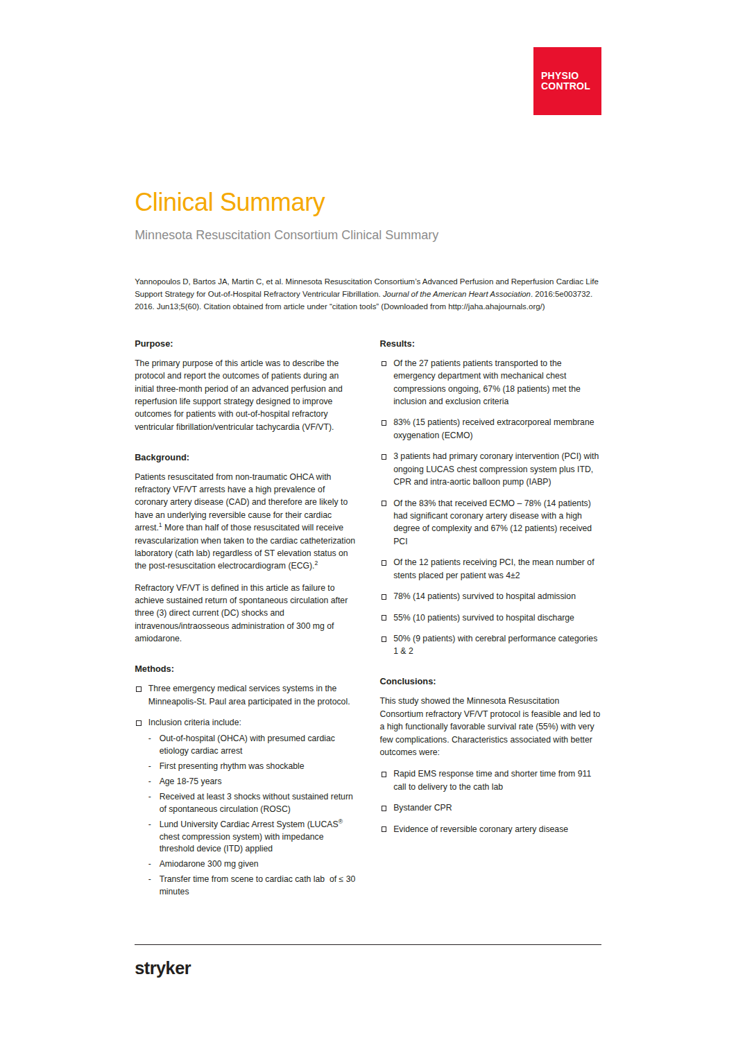PHYSIO CONTROL
Clinical Summary
Minnesota Resuscitation Consortium Clinical Summary
Yannopoulos D, Bartos JA, Martin C, et al. Minnesota Resuscitation Consortium’s Advanced Perfusion and Reperfusion Cardiac Life Support Strategy for Out-of-Hospital Refractory Ventricular Fibrillation. Journal of the American Heart Association. 2016:5e003732. 2016. Jun13;5(60). Citation obtained from article under “citation tools” (Downloaded from http://jaha.ahajournals.org/)
Purpose:
The primary purpose of this article was to describe the protocol and report the outcomes of patients during an initial three-month period of an advanced perfusion and reperfusion life support strategy designed to improve outcomes for patients with out-of-hospital refractory ventricular fibrillation/ventricular tachycardia (VF/VT).
Background:
Patients resuscitated from non-traumatic OHCA with refractory VF/VT arrests have a high prevalence of coronary artery disease (CAD) and therefore are likely to have an underlying reversible cause for their cardiac arrest.1 More than half of those resuscitated will receive revascularization when taken to the cardiac catheterization laboratory (cath lab) regardless of ST elevation status on the post-resuscitation electrocardiogram (ECG).2
Refractory VF/VT is defined in this article as failure to achieve sustained return of spontaneous circulation after three (3) direct current (DC) shocks and intravenous/intraosseous administration of 300 mg of amiodarone.
Methods:
Three emergency medical services systems in the Minneapolis-St. Paul area participated in the protocol.
Inclusion criteria include:
Out-of-hospital (OHCA) with presumed cardiac etiology cardiac arrest
First presenting rhythm was shockable
Age 18-75 years
Received at least 3 shocks without sustained return of spontaneous circulation (ROSC)
Lund University Cardiac Arrest System (LUCAS® chest compression system) with impedance threshold device (ITD) applied
Amiodarone 300 mg given
Transfer time from scene to cardiac cath lab of ≤ 30 minutes
Results:
Of the 27 patients patients transported to the emergency department with mechanical chest compressions ongoing, 67% (18 patients) met the inclusion and exclusion criteria
83% (15 patients) received extracorporeal membrane oxygenation (ECMO)
3 patients had primary coronary intervention (PCI) with ongoing LUCAS chest compression system plus ITD, CPR and intra-aortic balloon pump (IABP)
Of the 83% that received ECMO – 78% (14 patients) had significant coronary artery disease with a high degree of complexity and 67% (12 patients) received PCI
Of the 12 patients receiving PCI, the mean number of stents placed per patient was 4±2
78% (14 patients) survived to hospital admission
55% (10 patients) survived to hospital discharge
50% (9 patients) with cerebral performance categories 1 & 2
Conclusions:
This study showed the Minnesota Resuscitation Consortium refractory VF/VT protocol is feasible and led to a high functionally favorable survival rate (55%) with very few complications. Characteristics associated with better outcomes were:
Rapid EMS response time and shorter time from 911 call to delivery to the cath lab
Bystander CPR
Evidence of reversible coronary artery disease
stryker